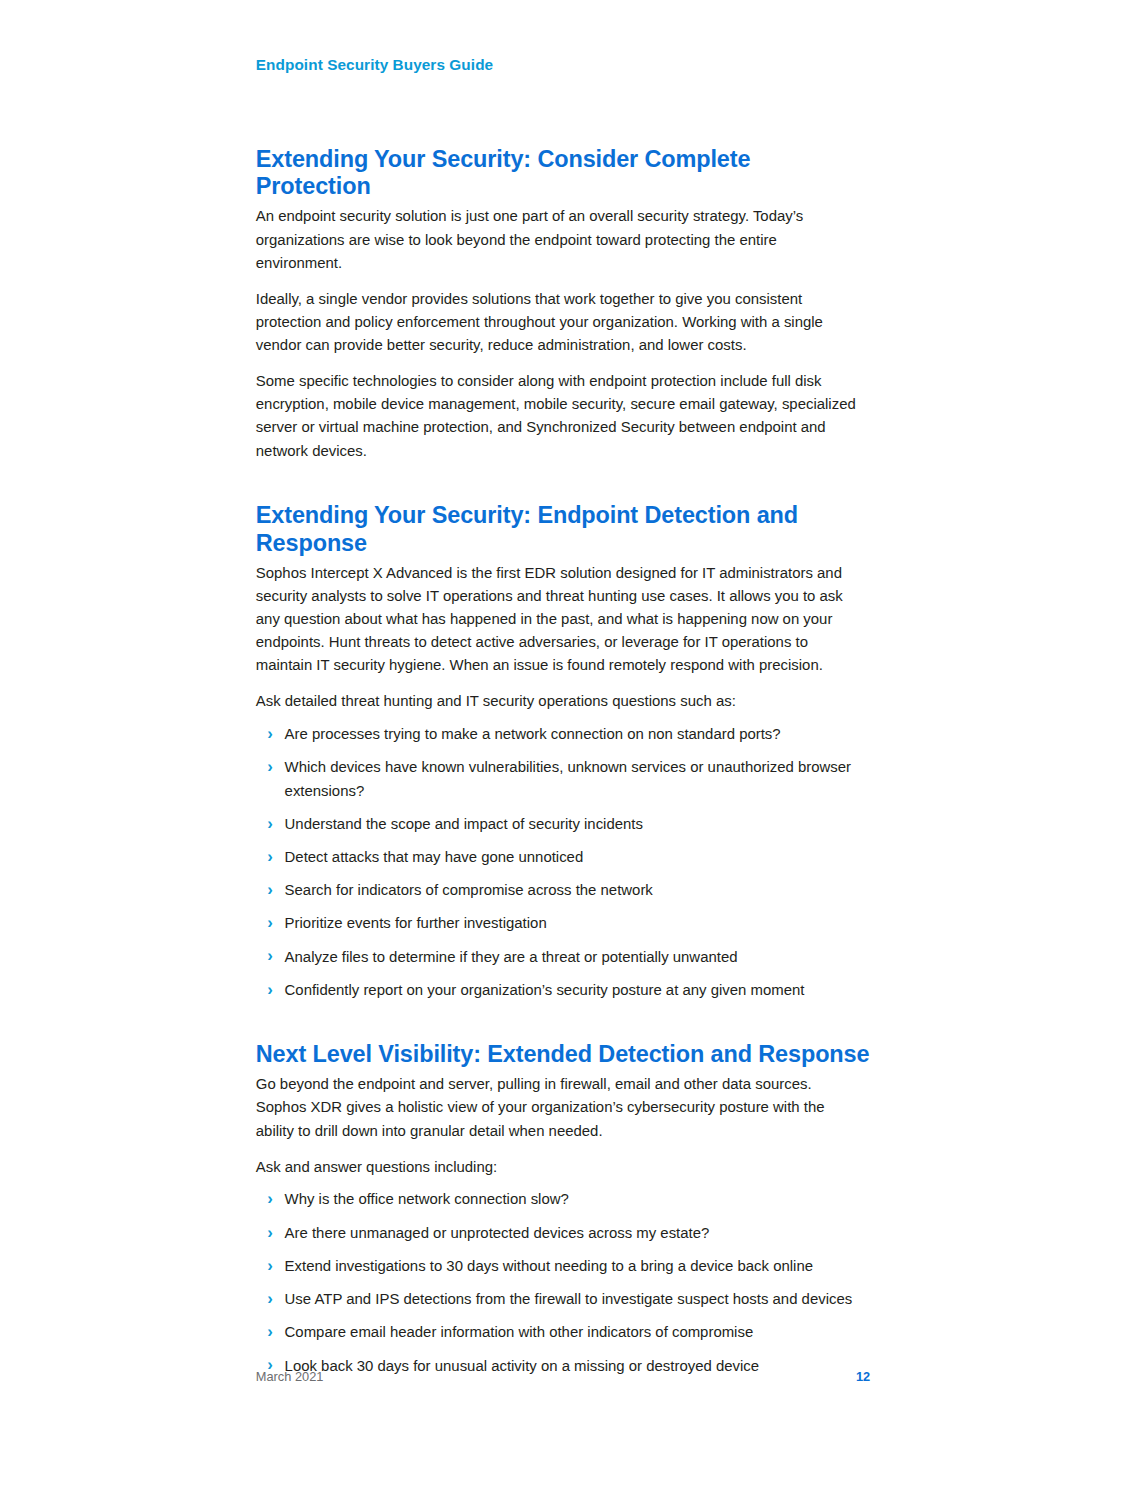Endpoint Security Buyers Guide
Extending Your Security: Consider Complete Protection
An endpoint security solution is just one part of an overall security strategy. Today’s organizations are wise to look beyond the endpoint toward protecting the entire environment.
Ideally, a single vendor provides solutions that work together to give you consistent protection and policy enforcement throughout your organization. Working with a single vendor can provide better security, reduce administration, and lower costs.
Some specific technologies to consider along with endpoint protection include full disk encryption, mobile device management, mobile security, secure email gateway, specialized server or virtual machine protection, and Synchronized Security between endpoint and network devices.
Extending Your Security: Endpoint Detection and Response
Sophos Intercept X Advanced is the first EDR solution designed for IT administrators and security analysts to solve IT operations and threat hunting use cases. It allows you to ask any question about what has happened in the past, and what is happening now on your endpoints. Hunt threats to detect active adversaries, or leverage for IT operations to maintain IT security hygiene. When an issue is found remotely respond with precision.
Ask detailed threat hunting and IT security operations questions such as:
Are processes trying to make a network connection on non standard ports?
Which devices have known vulnerabilities, unknown services or unauthorized browser extensions?
Understand the scope and impact of security incidents
Detect attacks that may have gone unnoticed
Search for indicators of compromise across the network
Prioritize events for further investigation
Analyze files to determine if they are a threat or potentially unwanted
Confidently report on your organization’s security posture at any given moment
Next Level Visibility: Extended Detection and Response
Go beyond the endpoint and server, pulling in firewall, email and other data sources. Sophos XDR gives a holistic view of your organization’s cybersecurity posture with the ability to drill down into granular detail when needed.
Ask and answer questions including:
Why is the office network connection slow?
Are there unmanaged or unprotected devices across my estate?
Extend investigations to 30 days without needing to a bring a device back online
Use ATP and IPS detections from the firewall to investigate suspect hosts and devices
Compare email header information with other indicators of compromise
Look back 30 days for unusual activity on a missing or destroyed device
March 2021 12